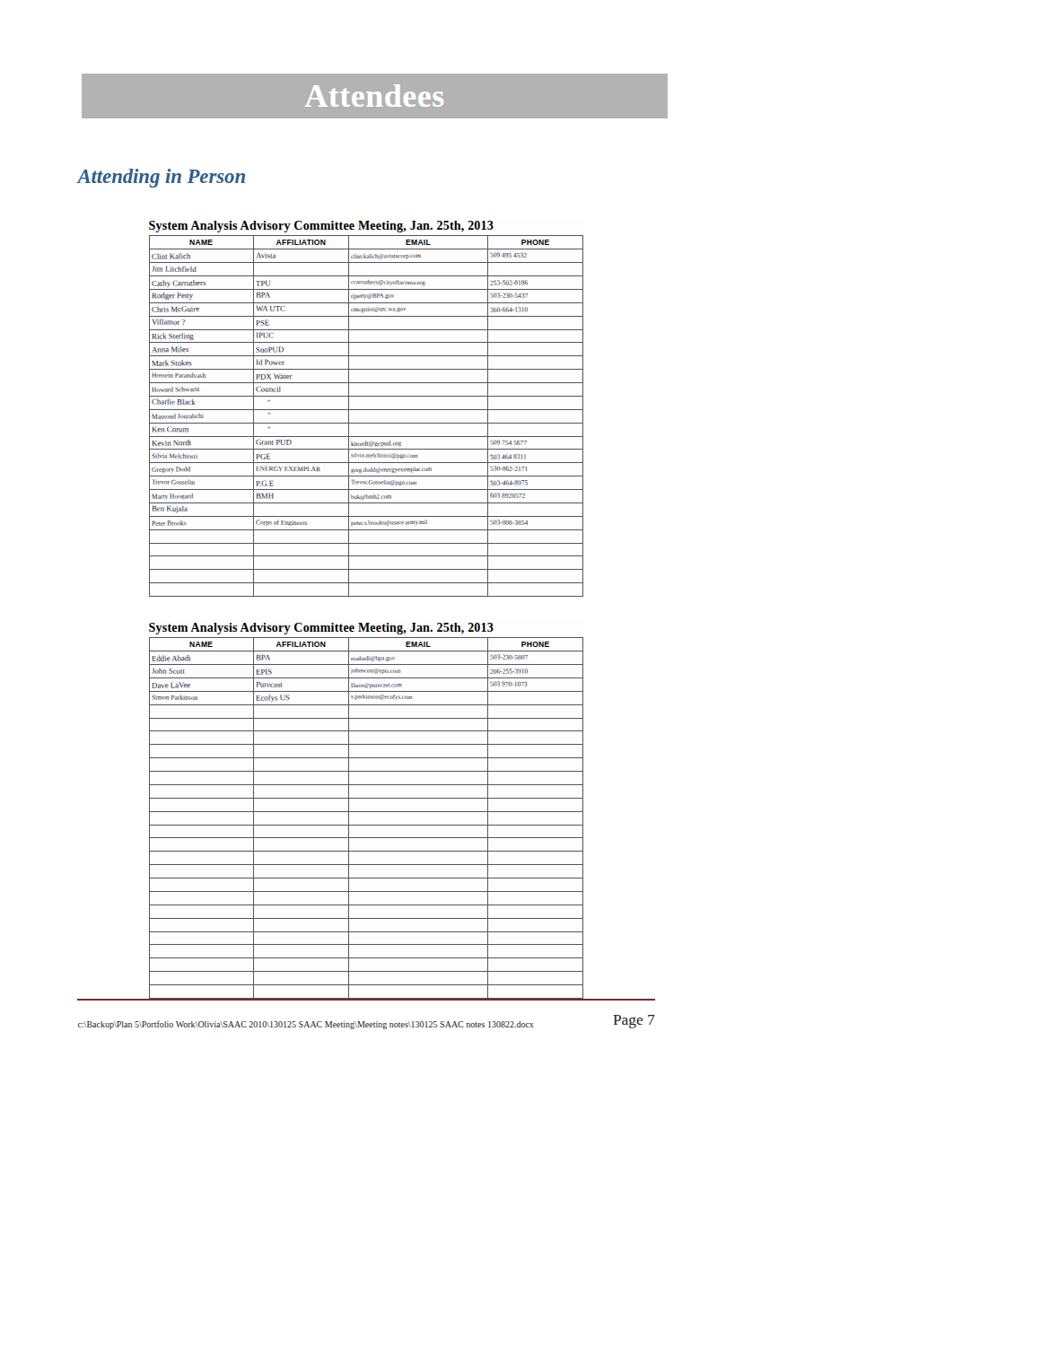Attendees
Attending in Person
System Analysis Advisory Committee Meeting, Jan. 25th, 2013
| NAME | AFFILIATION | EMAIL | PHONE |
| --- | --- | --- | --- |
| Clint Kalich | Avista | clint.kalich@avistacorp.com | 509 495 4532 |
| Jim Litchfield | | | |
| Cathy Carruthers | TPU | ccarruthers@cityoftacoma.org | 253-502-8186 |
| Rodger Petty | BPA | rjpetty@BPA.gov | 503-230-5437 |
| Chris McGuire | WA UTC | cmcguire@utc.wa.gov | 360-664-1310 |
| Villamor ? | PSE | | |
| Rick Sterling | IPUC | | |
| Anna Miles | SnoPUD | | |
| Mark Stokes | Id Power | | |
| Hossein Parandvash | PDX Water | | |
| Howard Schwartz | Council | | |
| Charlie Black | '' | | |
| Massoud Jourabchi | '' | | |
| Ken Corum | '' | | |
| Kevin Nordt | Grant PUD | knordt@gcpud.org | 509 754 5677 |
| Silvia Melchiorri | PGE | silvia.melchiorri@pgn.com | 503 464 8311 |
| Gregory Dodd | ENERGY EXEMPLAR | greg.dodd@energyexemplar.com | 530-862-2171 |
| Trevor Gosselin | P.G.E | Trevor.Gosselin@pgn.com | 503-464-8975 |
| Marty Hoogard | BMH | buk@bmh2.com | 603 8928572 |
| Ben Kujala | | | |
| Peter Brooks | Corps of Engineers | peter.s.brooks@usace.army.mil | 503-808-3854 |
System Analysis Advisory Committee Meeting, Jan. 25th, 2013
| NAME | AFFILIATION | EMAIL | PHONE |
| --- | --- | --- | --- |
| Eddie Abadi | BPA | eoabadi@bpa.gov | 503-230-5807 |
| John Scott | EPIS | johnscott@epis.com | 206-255-3910 |
| Dave LaVee | Purecast | Dave@purecast.com | 503 970-1073 |
| Simon Parkinson | Ecofys US | s.parkinson@ecofys.com | |
c:\Backup\Plan 5\Portfolio Work\Olivia\SAAC 2010\130125 SAAC Meeting\Meeting notes\130125 SAAC notes 130822.docx
Page 7